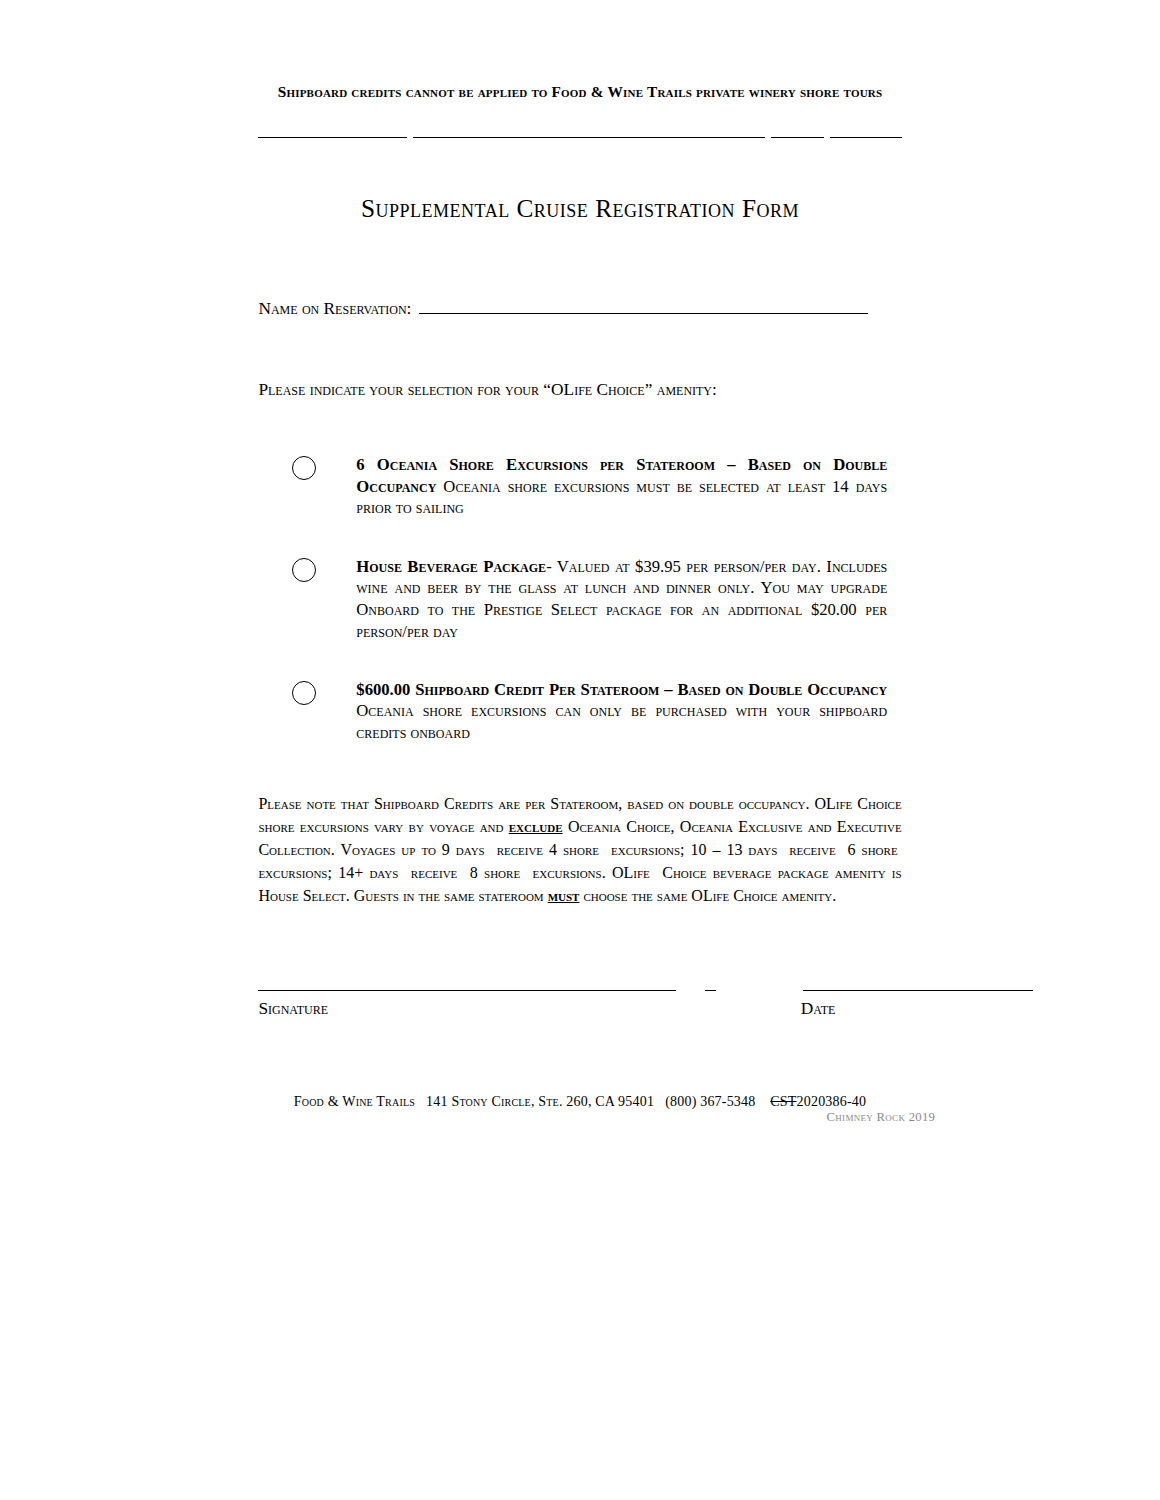Shipboard credits cannot be applied to Food & Wine Trails private winery shore tours
Supplemental Cruise Registration Form
Name on Reservation:
Please indicate your selection for your “OLife Choice” amenity:
6 Oceania Shore Excursions per Stateroom – Based on Double Occupancy Oceania shore excursions must be selected at least 14 days prior to sailing
House Beverage Package- Valued at $39.95 per person/per day. Includes wine and beer by the glass at lunch and dinner only. You may upgrade Onboard to the Prestige Select package for an additional $20.00 per person/per day
$600.00 Shipboard Credit Per Stateroom – Based on Double Occupancy Oceania shore excursions can only be purchased with your shipboard credits onboard
Please note that Shipboard Credits are per Stateroom, based on double occupancy. OLife Choice shore excursions vary by voyage and exclude Oceania Choice, Oceania Exclusive and Executive Collection. Voyages up to 9 days receive 4 shore excursions; 10 – 13 days receive 6 shore excursions; 14+ days receive 8 shore excursions. OLife Choice beverage package amenity is House Select. Guests in the same stateroom must choose the same OLife Choice amenity.
Signature
Date
Food & Wine Trails 141 Stony Circle, Ste. 260, CA 95401 (800) 367-5348 CST2020386-40
Chimney Rock 2019